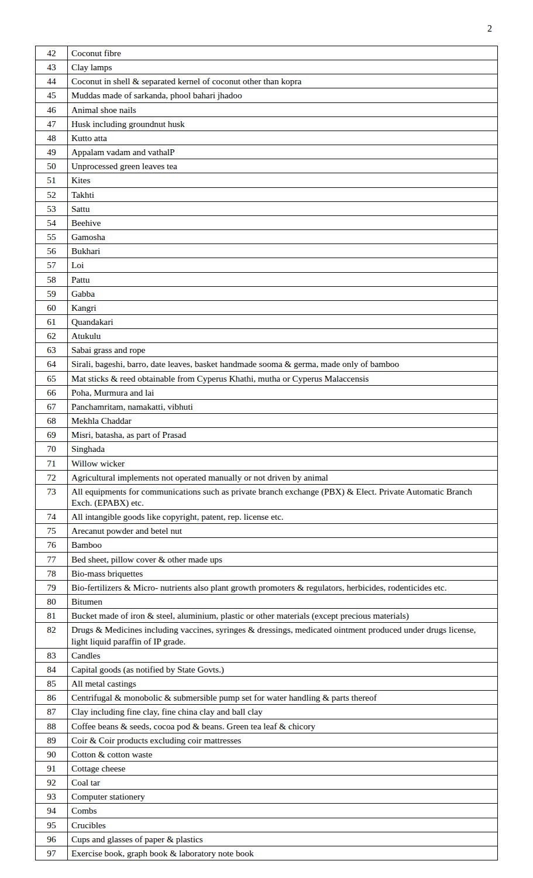2
| 42 | Coconut fibre |
| 43 | Clay lamps |
| 44 | Coconut in shell & separated kernel of coconut other than kopra |
| 45 | Muddas made of sarkanda, phool bahari jhadoo |
| 46 | Animal shoe nails |
| 47 | Husk including groundnut husk |
| 48 | Kutto atta |
| 49 | Appalam vadam and vathalP |
| 50 | Unprocessed green leaves tea |
| 51 | Kites |
| 52 | Takhti |
| 53 | Sattu |
| 54 | Beehive |
| 55 | Gamosha |
| 56 | Bukhari |
| 57 | Loi |
| 58 | Pattu |
| 59 | Gabba |
| 60 | Kangri |
| 61 | Quandakari |
| 62 | Atukulu |
| 63 | Sabai grass and rope |
| 64 | Sirali, bageshi, barro, date leaves, basket handmade sooma & germa, made only of bamboo |
| 65 | Mat sticks & reed obtainable from Cyperus Khathi, mutha or Cyperus Malaccensis |
| 66 | Poha, Murmura and lai |
| 67 | Panchamritam, namakatti, vibhuti |
| 68 | Mekhla Chaddar |
| 69 | Misri, batasha, as part of Prasad |
| 70 | Singhada |
| 71 | Willow wicker |
| 72 | Agricultural implements not operated manually or not driven by animal |
| 73 | All equipments for communications such as private branch exchange (PBX) & Elect. Private Automatic Branch Exch. (EPABX) etc. |
| 74 | All intangible goods like copyright, patent, rep. license etc. |
| 75 | Arecanut powder and betel nut |
| 76 | Bamboo |
| 77 | Bed sheet, pillow cover & other made ups |
| 78 | Bio-mass briquettes |
| 79 | Bio-fertilizers & Micro- nutrients also plant growth promoters & regulators, herbicides, rodenticides etc. |
| 80 | Bitumen |
| 81 | Bucket made of iron & steel, aluminium, plastic or other materials (except precious materials) |
| 82 | Drugs & Medicines including vaccines, syringes & dressings, medicated ointment produced under drugs license, light liquid paraffin of IP grade. |
| 83 | Candles |
| 84 | Capital goods (as notified by State Govts.) |
| 85 | All metal castings |
| 86 | Centrifugal & monobolic & submersible pump set for water handling & parts thereof |
| 87 | Clay including fine clay, fine china clay and ball clay |
| 88 | Coffee beans & seeds, cocoa pod & beans. Green tea leaf & chicory |
| 89 | Coir & Coir products excluding coir mattresses |
| 90 | Cotton & cotton waste |
| 91 | Cottage cheese |
| 92 | Coal tar |
| 93 | Computer stationery |
| 94 | Combs |
| 95 | Crucibles |
| 96 | Cups and glasses of paper & plastics |
| 97 | Exercise book, graph book & laboratory note book |